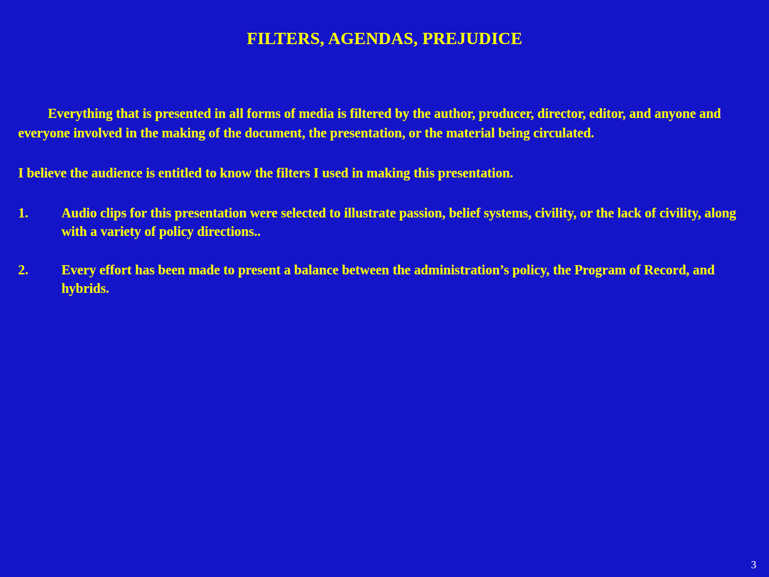FILTERS, AGENDAS, PREJUDICE
Everything that is presented in all forms of media is filtered by the author, producer, director, editor, and anyone and everyone involved in the making of the document, the presentation, or the material being circulated.
I believe the audience is entitled to know the filters I used in making this presentation.
Audio clips for this presentation were selected to illustrate passion, belief systems, civility, or the lack of civility, along with a variety of policy directions..
Every effort has been made to present a balance between the administration’s policy, the Program of Record, and hybrids.
3